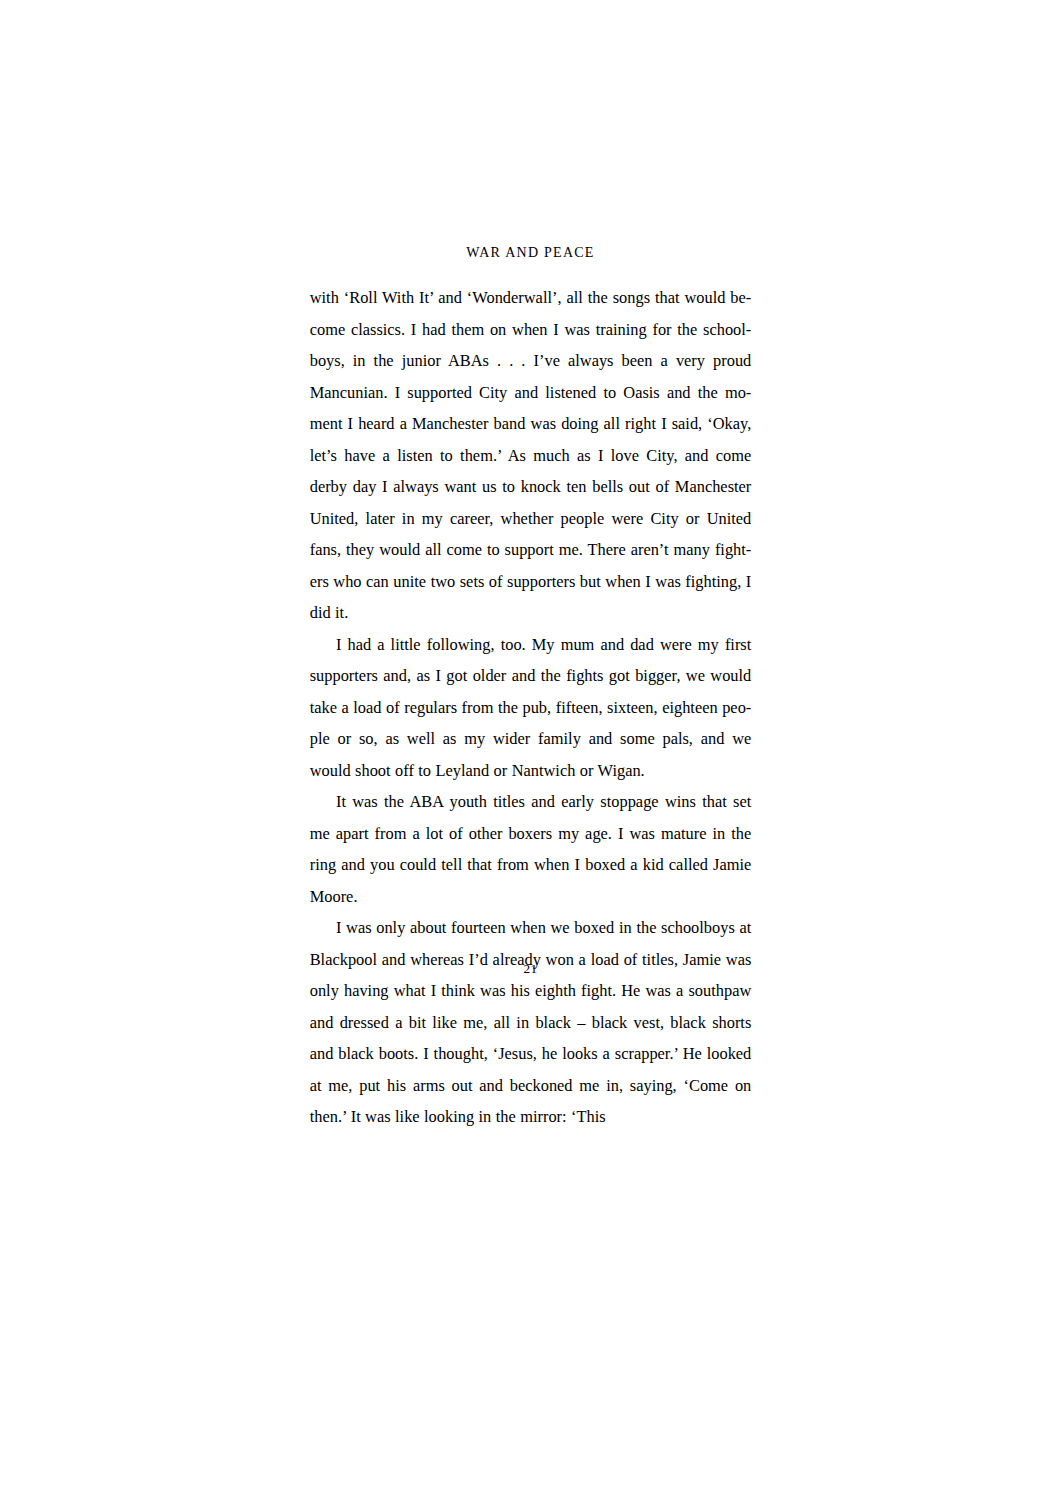War and Peace
with ‘Roll With It’ and ‘Wonderwall’, all the songs that would become classics. I had them on when I was training for the schoolboys, in the junior ABAs . . . I’ve always been a very proud Mancunian. I supported City and listened to Oasis and the moment I heard a Manchester band was doing all right I said, ‘Okay, let’s have a listen to them.’ As much as I love City, and come derby day I always want us to knock ten bells out of Manchester United, later in my career, whether people were City or United fans, they would all come to support me. There aren’t many fighters who can unite two sets of supporters but when I was fighting, I did it.
I had a little following, too. My mum and dad were my first supporters and, as I got older and the fights got bigger, we would take a load of regulars from the pub, fifteen, sixteen, eighteen people or so, as well as my wider family and some pals, and we would shoot off to Leyland or Nantwich or Wigan.
It was the ABA youth titles and early stoppage wins that set me apart from a lot of other boxers my age. I was mature in the ring and you could tell that from when I boxed a kid called Jamie Moore.
I was only about fourteen when we boxed in the schoolboys at Blackpool and whereas I’d already won a load of titles, Jamie was only having what I think was his eighth fight. He was a southpaw and dressed a bit like me, all in black – black vest, black shorts and black boots. I thought, ‘Jesus, he looks a scrapper.’ He looked at me, put his arms out and beckoned me in, saying, ‘Come on then.’ It was like looking in the mirror: ‘This
21